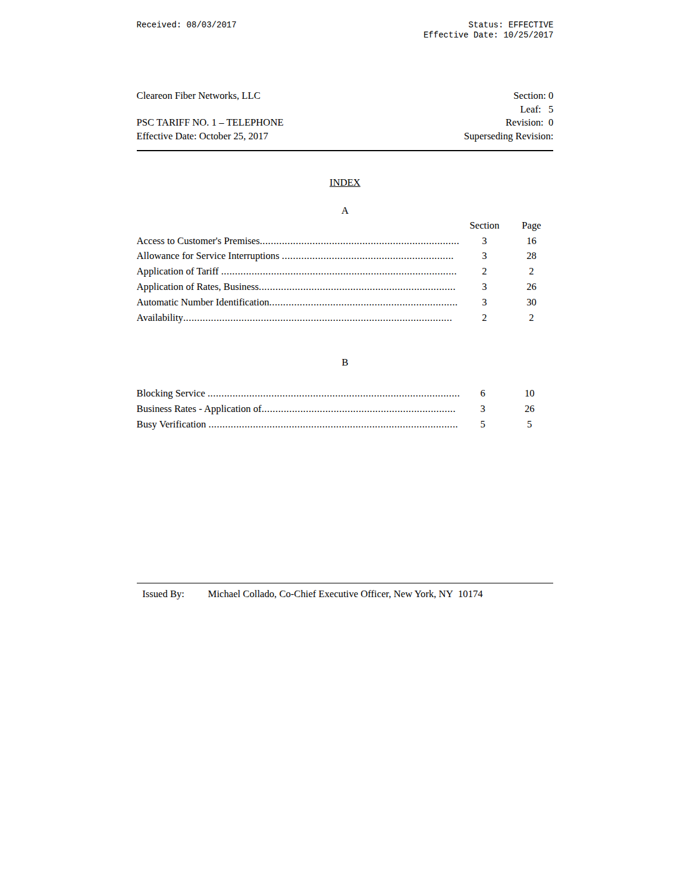Received: 08/03/2017
Status: EFFECTIVE Effective Date: 10/25/2017
Cleareon Fiber Networks, LLC
PSC TARIFF NO. 1 – TELEPHONE
Effective Date: October 25, 2017
Section: 0
Leaf: 5
Revision: 0
Superseding Revision:
INDEX
A
| | Section | Page |
| Access to Customer's Premises ........................................................................ | 3 | 16 |
| Allowance for Service Interruptions .............................................................. | 3 | 28 |
| Application of Tariff ..................................................................................... | 2 | 2 |
| Application of Rates, Business ....................................................................... | 3 | 26 |
| Automatic Number Identification .................................................................... | 3 | 30 |
| Availability ................................................................................................. | 2 | 2 |
B
| Blocking Service ........................................................................................... | 6 | 10 |
| Business Rates - Application of ...................................................................... | 3 | 26 |
| Busy Verification .......................................................................................... | 5 | 5 |
Issued By: Michael Collado, Co-Chief Executive Officer, New York, NY 10174